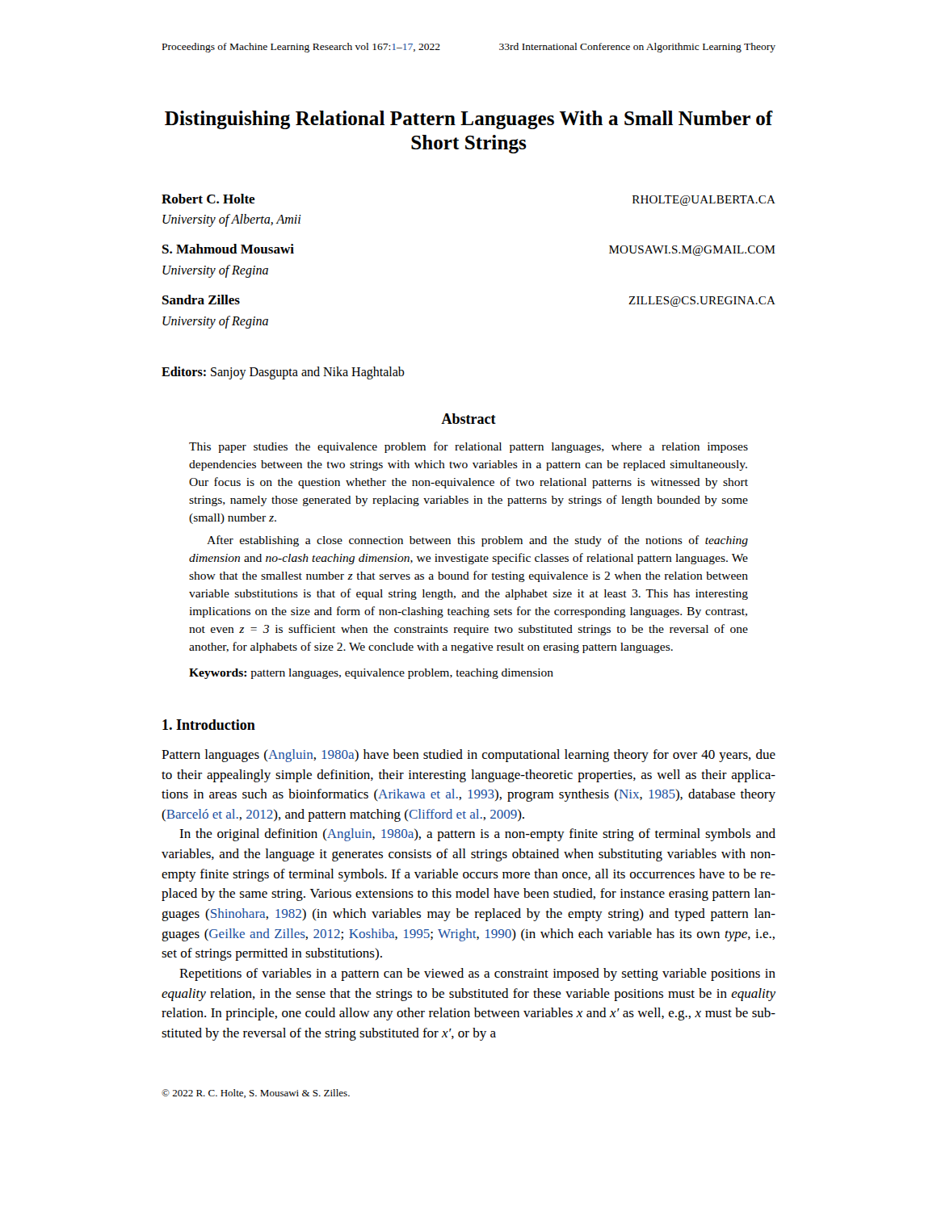Proceedings of Machine Learning Research vol 167:1–17, 2022
33rd International Conference on Algorithmic Learning Theory
Distinguishing Relational Pattern Languages With a Small Number of
Short Strings
Robert C. Holte RHOLTE@UALBERTA.CA
University of Alberta, Amii
S. Mahmoud Mousawi MOUSAWI.S.M@GMAIL.COM
University of Regina
Sandra Zilles ZILLES@CS.UREGINA.CA
University of Regina
Editors: Sanjoy Dasgupta and Nika Haghtalab
Abstract
This paper studies the equivalence problem for relational pattern languages, where a relation imposes dependencies between the two strings with which two variables in a pattern can be replaced simultaneously. Our focus is on the question whether the non-equivalence of two relational patterns is witnessed by short strings, namely those generated by replacing variables in the patterns by strings of length bounded by some (small) number z.
After establishing a close connection between this problem and the study of the notions of teaching dimension and no-clash teaching dimension, we investigate specific classes of relational pattern languages. We show that the smallest number z that serves as a bound for testing equivalence is 2 when the relation between variable substitutions is that of equal string length, and the alphabet size it at least 3. This has interesting implications on the size and form of non-clashing teaching sets for the corresponding languages. By contrast, not even z = 3 is sufficient when the constraints require two substituted strings to be the reversal of one another, for alphabets of size 2. We conclude with a negative result on erasing pattern languages.
Keywords: pattern languages, equivalence problem, teaching dimension
1. Introduction
Pattern languages (Angluin, 1980a) have been studied in computational learning theory for over 40 years, due to their appealingly simple definition, their interesting language-theoretic properties, as well as their applications in areas such as bioinformatics (Arikawa et al., 1993), program synthesis (Nix, 1985), database theory (Barceló et al., 2012), and pattern matching (Clifford et al., 2009).
In the original definition (Angluin, 1980a), a pattern is a non-empty finite string of terminal symbols and variables, and the language it generates consists of all strings obtained when substituting variables with non-empty finite strings of terminal symbols. If a variable occurs more than once, all its occurrences have to be replaced by the same string. Various extensions to this model have been studied, for instance erasing pattern languages (Shinohara, 1982) (in which variables may be replaced by the empty string) and typed pattern languages (Geilke and Zilles, 2012; Koshiba, 1995; Wright, 1990) (in which each variable has its own type, i.e., set of strings permitted in substitutions).
Repetitions of variables in a pattern can be viewed as a constraint imposed by setting variable positions in equality relation, in the sense that the strings to be substituted for these variable positions must be in equality relation. In principle, one could allow any other relation between variables x and x′ as well, e.g., x must be substituted by the reversal of the string substituted for x′, or by a
© 2022 R. C. Holte, S. Mousawi & S. Zilles.